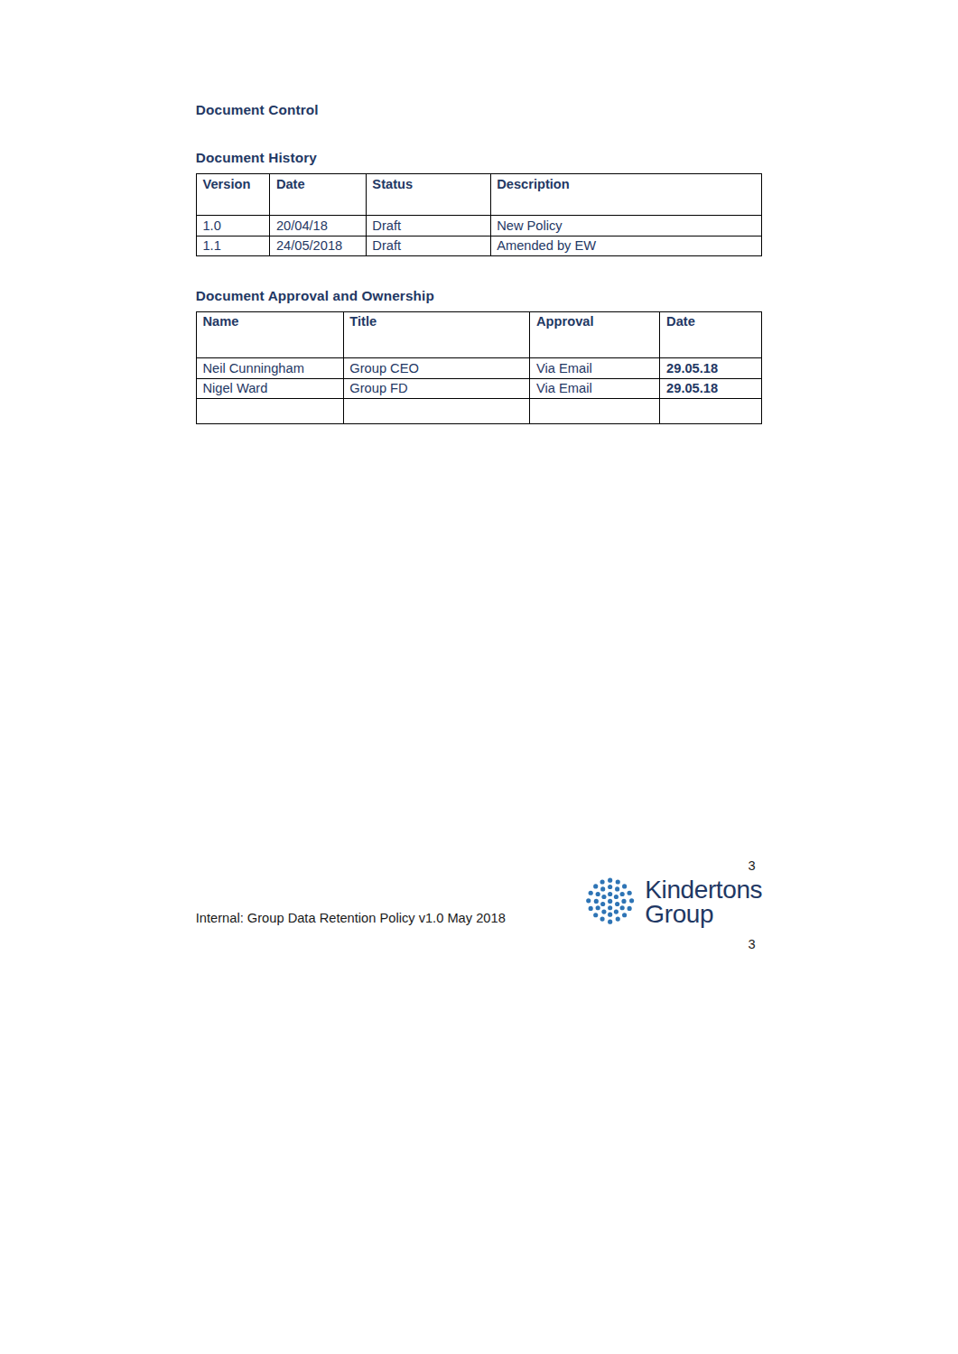Document Control
Document History
| Version | Date | Status | Description |
| --- | --- | --- | --- |
| 1.0 | 20/04/18 | Draft | New Policy |
| 1.1 | 24/05/2018 | Draft | Amended by EW |
Document Approval and Ownership
| Name | Title | Approval | Date |
| --- | --- | --- | --- |
| Neil Cunningham | Group CEO | Via Email | 29.05.18 |
| Nigel Ward | Group FD | Via Email | 29.05.18 |
3
Internal: Group Data Retention Policy v1.0 May 2018
Kindertons
Group
3